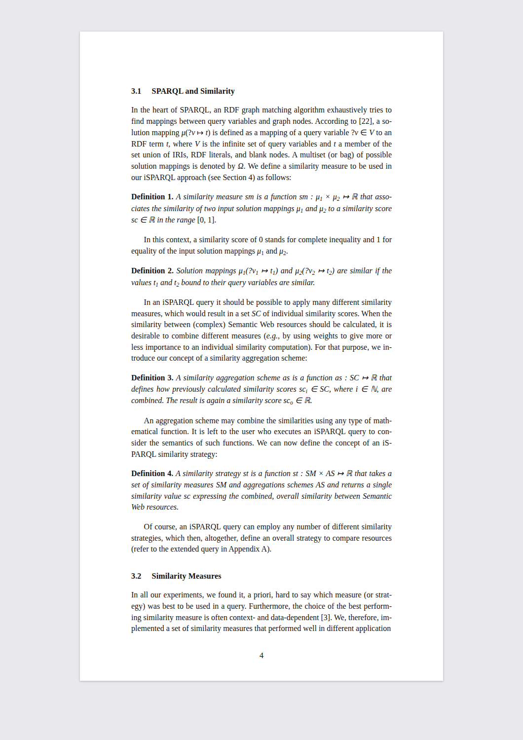3.1 SPARQL and Similarity
In the heart of SPARQL, an RDF graph matching algorithm exhaustively tries to find mappings between query variables and graph nodes. According to [22], a solution mapping μ(?v ↦ t) is defined as a mapping of a query variable ?v ∈ V to an RDF term t, where V is the infinite set of query variables and t a member of the set union of IRIs, RDF literals, and blank nodes. A multiset (or bag) of possible solution mappings is denoted by Ω. We define a similarity measure to be used in our iSPARQL approach (see Section 4) as follows:
Definition 1. A similarity measure sm is a function sm : μ1 × μ2 ↦ ℝ that associates the similarity of two input solution mappings μ1 and μ2 to a similarity score sc ∈ ℝ in the range [0, 1].
In this context, a similarity score of 0 stands for complete inequality and 1 for equality of the input solution mappings μ1 and μ2.
Definition 2. Solution mappings μ1(?v1 ↦ t1) and μ2(?v2 ↦ t2) are similar if the values t1 and t2 bound to their query variables are similar.
In an iSPARQL query it should be possible to apply many different similarity measures, which would result in a set SC of individual similarity scores. When the similarity between (complex) Semantic Web resources should be calculated, it is desirable to combine different measures (e.g., by using weights to give more or less importance to an individual similarity computation). For that purpose, we introduce our concept of a similarity aggregation scheme:
Definition 3. A similarity aggregation scheme as is a function as : SC ↦ ℝ that defines how previously calculated similarity scores sci ∈ SC, where i ∈ ℕ, are combined. The result is again a similarity score sco ∈ ℝ.
An aggregation scheme may combine the similarities using any type of mathematical function. It is left to the user who executes an iSPARQL query to consider the semantics of such functions. We can now define the concept of an iSPARQL similarity strategy:
Definition 4. A similarity strategy st is a function st : SM × AS ↦ ℝ that takes a set of similarity measures SM and aggregations schemes AS and returns a single similarity value sc expressing the combined, overall similarity between Semantic Web resources.
Of course, an iSPARQL query can employ any number of different similarity strategies, which then, altogether, define an overall strategy to compare resources (refer to the extended query in Appendix A).
3.2 Similarity Measures
In all our experiments, we found it, a priori, hard to say which measure (or strategy) was best to be used in a query. Furthermore, the choice of the best performing similarity measure is often context- and data-dependent [3]. We, therefore, implemented a set of similarity measures that performed well in different application
4